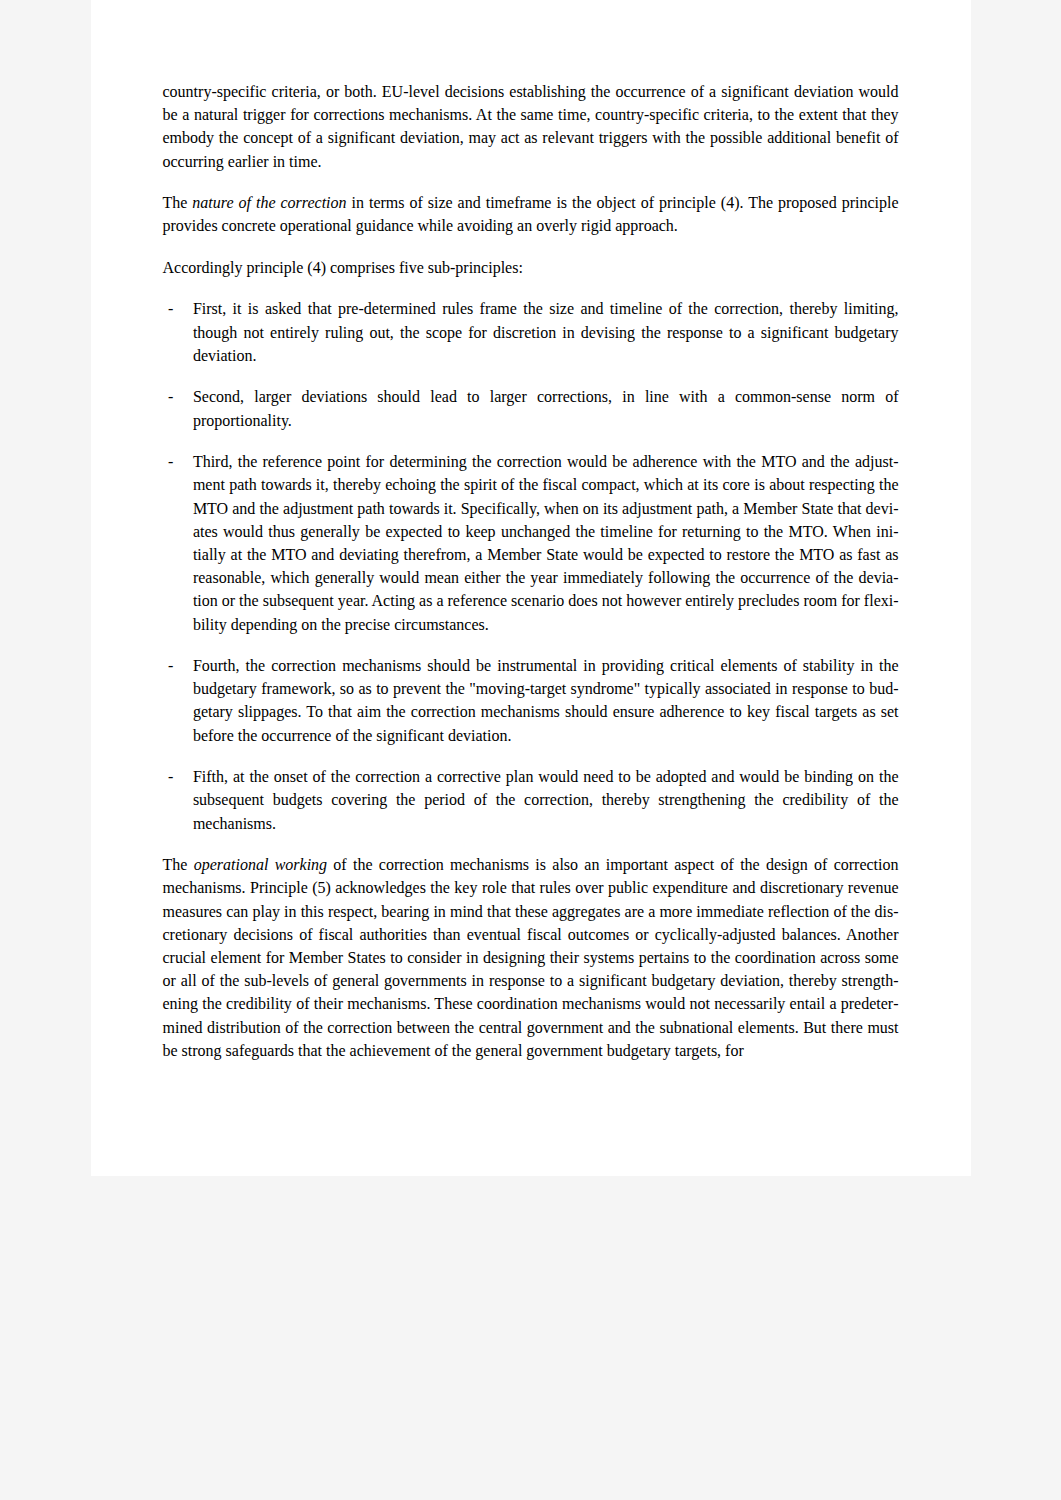country-specific criteria, or both. EU-level decisions establishing the occurrence of a significant deviation would be a natural trigger for corrections mechanisms. At the same time, country-specific criteria, to the extent that they embody the concept of a significant deviation, may act as relevant triggers with the possible additional benefit of occurring earlier in time.
The nature of the correction in terms of size and timeframe is the object of principle (4). The proposed principle provides concrete operational guidance while avoiding an overly rigid approach.
Accordingly principle (4) comprises five sub-principles:
First, it is asked that pre-determined rules frame the size and timeline of the correction, thereby limiting, though not entirely ruling out, the scope for discretion in devising the response to a significant budgetary deviation.
Second, larger deviations should lead to larger corrections, in line with a common-sense norm of proportionality.
Third, the reference point for determining the correction would be adherence with the MTO and the adjustment path towards it, thereby echoing the spirit of the fiscal compact, which at its core is about respecting the MTO and the adjustment path towards it. Specifically, when on its adjustment path, a Member State that deviates would thus generally be expected to keep unchanged the timeline for returning to the MTO. When initially at the MTO and deviating therefrom, a Member State would be expected to restore the MTO as fast as reasonable, which generally would mean either the year immediately following the occurrence of the deviation or the subsequent year. Acting as a reference scenario does not however entirely precludes room for flexibility depending on the precise circumstances.
Fourth, the correction mechanisms should be instrumental in providing critical elements of stability in the budgetary framework, so as to prevent the "moving-target syndrome" typically associated in response to budgetary slippages. To that aim the correction mechanisms should ensure adherence to key fiscal targets as set before the occurrence of the significant deviation.
Fifth, at the onset of the correction a corrective plan would need to be adopted and would be binding on the subsequent budgets covering the period of the correction, thereby strengthening the credibility of the mechanisms.
The operational working of the correction mechanisms is also an important aspect of the design of correction mechanisms. Principle (5) acknowledges the key role that rules over public expenditure and discretionary revenue measures can play in this respect, bearing in mind that these aggregates are a more immediate reflection of the discretionary decisions of fiscal authorities than eventual fiscal outcomes or cyclically-adjusted balances. Another crucial element for Member States to consider in designing their systems pertains to the coordination across some or all of the sub-levels of general governments in response to a significant budgetary deviation, thereby strengthening the credibility of their mechanisms. These coordination mechanisms would not necessarily entail a predetermined distribution of the correction between the central government and the subnational elements. But there must be strong safeguards that the achievement of the general government budgetary targets, for